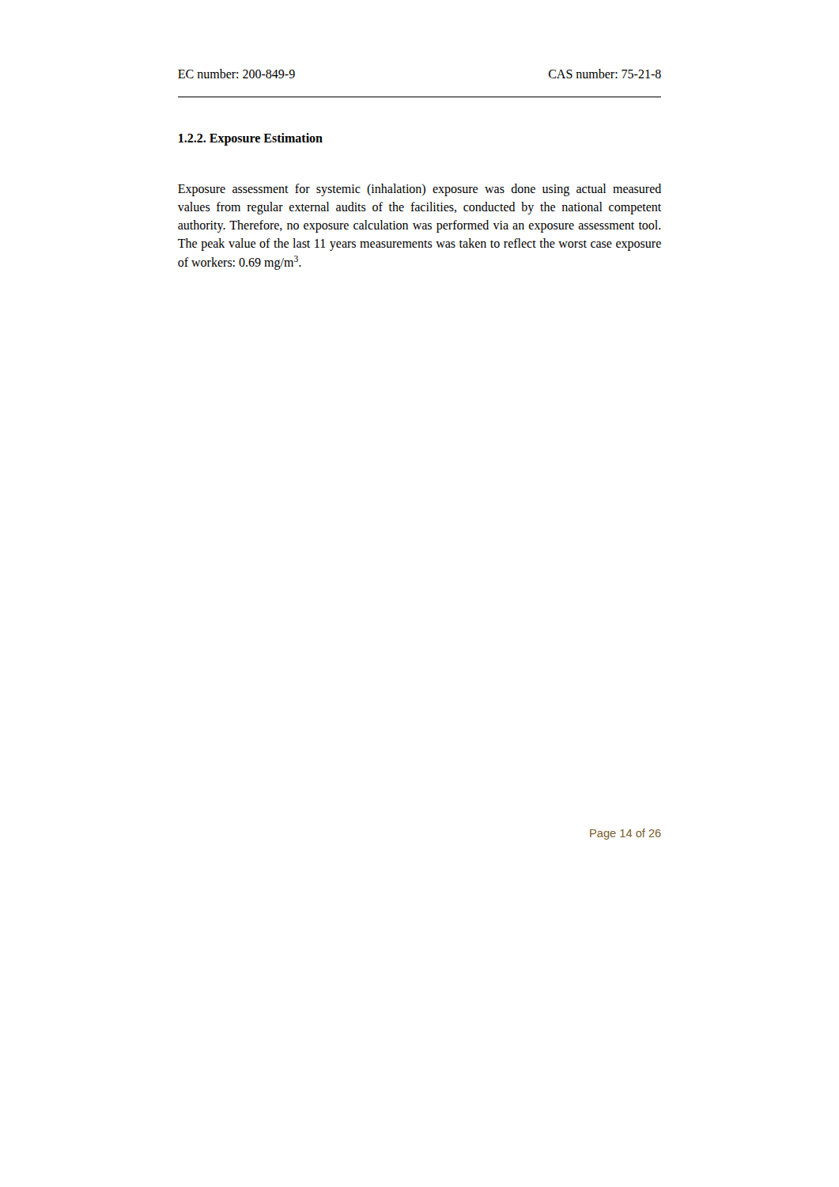EC number: 200-849-9
CAS number: 75-21-8
1.2.2. Exposure Estimation
Exposure assessment for systemic (inhalation) exposure was done using actual measured values from regular external audits of the facilities, conducted by the national competent authority. Therefore, no exposure calculation was performed via an exposure assessment tool. The peak value of the last 11 years measurements was taken to reflect the worst case exposure of workers: 0.69 mg/m3.
Page 14 of 26